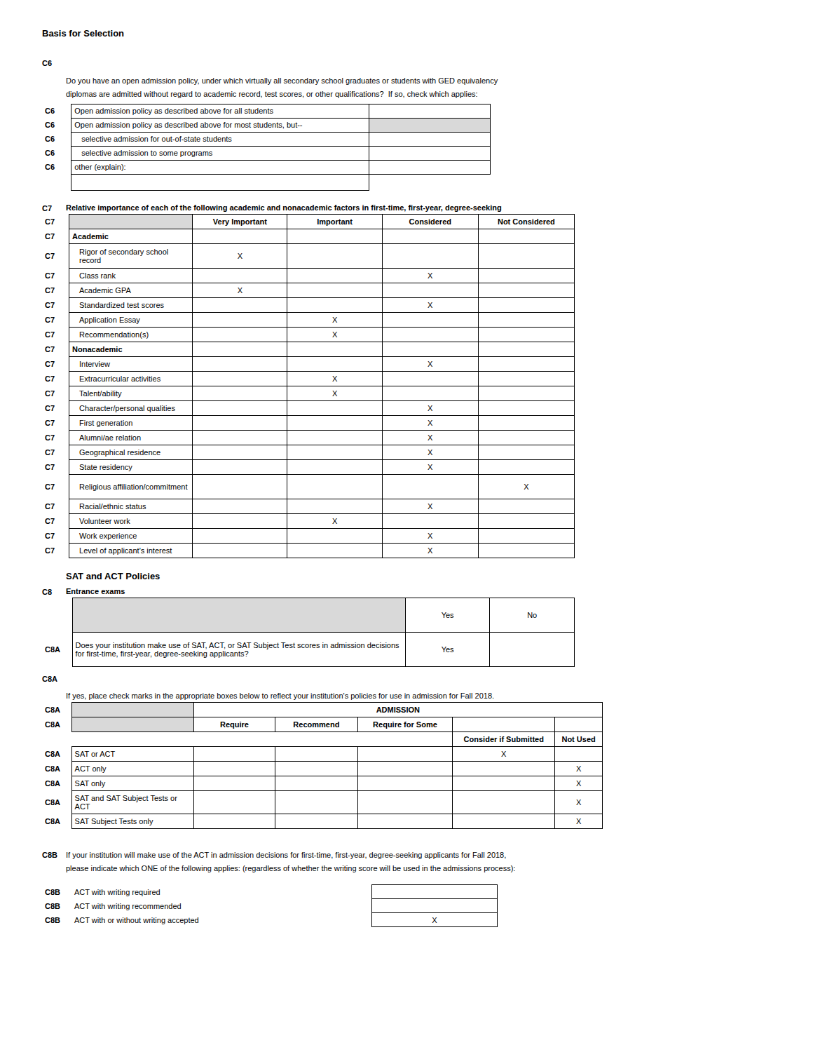Basis for Selection
C6
Do you have an open admission policy, under which virtually all secondary school graduates or students with GED equivalency
diplomas are admitted without regard to academic record, test scores, or other qualifications? If so, check which applies:
| C6 | Open admission policy as described above for all students | |
| C6 | Open admission policy as described above for most students, but-- | |
| C6 | selective admission for out-of-state students | |
| C6 | selective admission to some programs | |
| C6 | other (explain): | |
C7
Relative importance of each of the following academic and nonacademic factors in first-time, first-year, degree-seeking
| C7 | | Very Important | Important | Considered | Not Considered |
| C7 | Academic | | | | |
| C7 | Rigor of secondary school record | X | | | |
| C7 | Class rank | | | X | |
| C7 | Academic GPA | X | | | |
| C7 | Standardized test scores | | | X | |
| C7 | Application Essay | | X | | |
| C7 | Recommendation(s) | | X | | |
| C7 | Nonacademic | | | | |
| C7 | Interview | | | X | |
| C7 | Extracurricular activities | | X | | |
| C7 | Talent/ability | | X | | |
| C7 | Character/personal qualities | | | X | |
| C7 | First generation | | | X | |
| C7 | Alumni/ae relation | | | X | |
| C7 | Geographical residence | | | X | |
| C7 | State residency | | | X | |
| C7 | Religious affiliation/commitment | | | | X |
| C7 | Racial/ethnic status | | | X | |
| C7 | Volunteer work | | X | | |
| C7 | Work experience | | | X | |
| C7 | Level of applicant's interest | | | X | |
SAT and ACT Policies
C8
Entrance exams
| | | Yes | No |
| C8A | Does your institution make use of SAT, ACT, or SAT Subject Test scores in admission decisions for first-time, first-year, degree-seeking applicants? | Yes | |
C8A
If yes, place check marks in the appropriate boxes below to reflect your institution's policies for use in admission for Fall 2018.
| C8A | | ADMISSION |
| C8A | | Require | Recommend | Require for Some | | |
| | | | | | Consider if Submitted | Not Used |
| C8A | SAT or ACT | | | | X | |
| C8A | ACT only | | | | | X |
| C8A | SAT only | | | | | X |
| C8A | SAT and SAT Subject Tests or ACT | | | | | X |
| C8A | SAT Subject Tests only | | | | | X |
C8B
If your institution will make use of the ACT in admission decisions for first-time, first-year, degree-seeking applicants for Fall 2018,
please indicate which ONE of the following applies: (regardless of whether the writing score will be used in the admissions process):
| C8B | ACT with writing required | |
| C8B | ACT with writing recommended | |
| C8B | ACT with or without writing accepted | X |